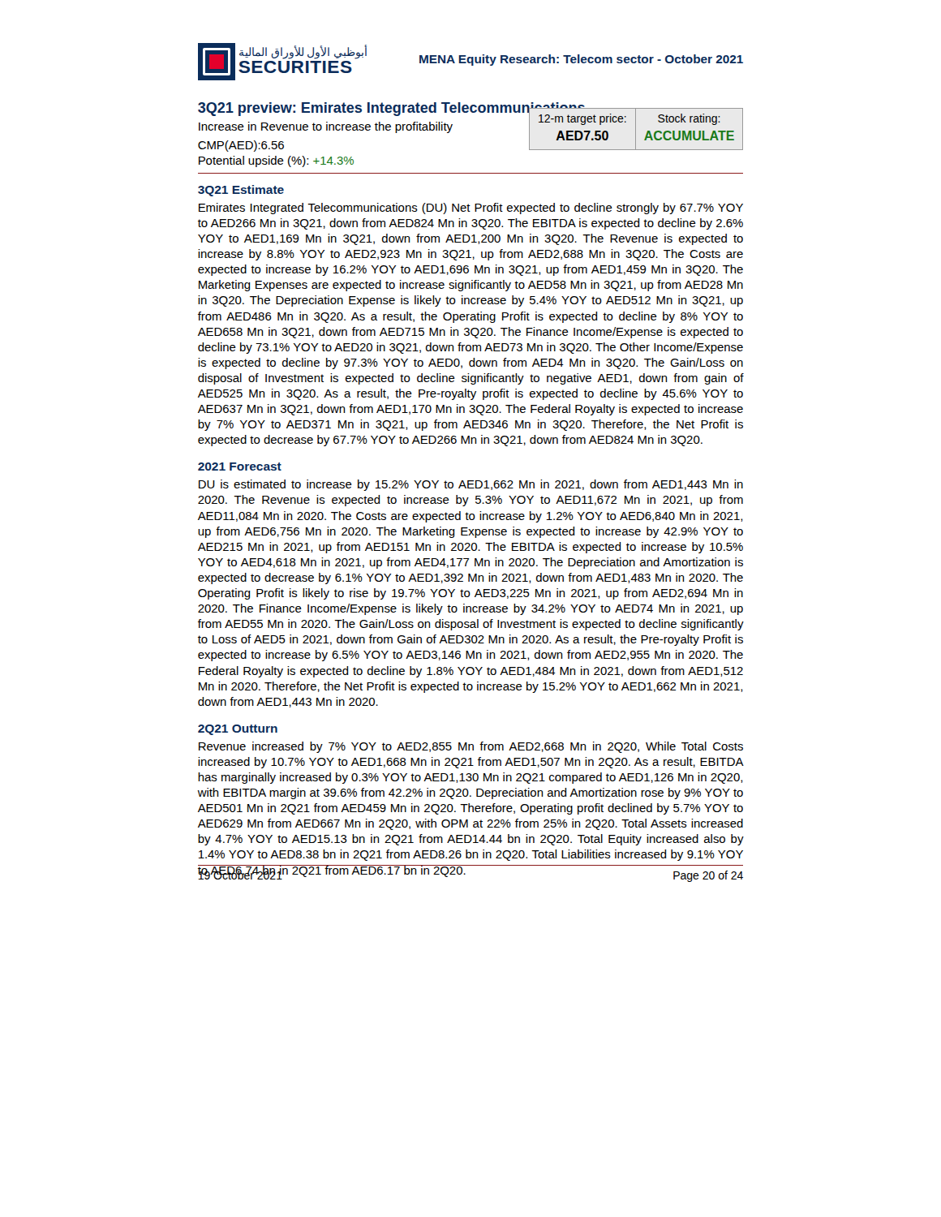أبوظبي الأول للأوراق المالية SECURITIES
MENA Equity Research: Telecom sector - October 2021
3Q21 preview: Emirates Integrated Telecommunications
Increase in Revenue to increase the profitability
CMP(AED):6.56
Potential upside (%): +14.3%
12-m target price: AED7.50
Stock rating: ACCUMULATE
3Q21 Estimate
Emirates Integrated Telecommunications (DU) Net Profit expected to decline strongly by 67.7% YOY to AED266 Mn in 3Q21, down from AED824 Mn in 3Q20. The EBITDA is expected to decline by 2.6% YOY to AED1,169 Mn in 3Q21, down from AED1,200 Mn in 3Q20. The Revenue is expected to increase by 8.8% YOY to AED2,923 Mn in 3Q21, up from AED2,688 Mn in 3Q20. The Costs are expected to increase by 16.2% YOY to AED1,696 Mn in 3Q21, up from AED1,459 Mn in 3Q20. The Marketing Expenses are expected to increase significantly to AED58 Mn in 3Q21, up from AED28 Mn in 3Q20. The Depreciation Expense is likely to increase by 5.4% YOY to AED512 Mn in 3Q21, up from AED486 Mn in 3Q20. As a result, the Operating Profit is expected to decline by 8% YOY to AED658 Mn in 3Q21, down from AED715 Mn in 3Q20. The Finance Income/Expense is expected to decline by 73.1% YOY to AED20 in 3Q21, down from AED73 Mn in 3Q20. The Other Income/Expense is expected to decline by 97.3% YOY to AED0, down from AED4 Mn in 3Q20. The Gain/Loss on disposal of Investment is expected to decline significantly to negative AED1, down from gain of AED525 Mn in 3Q20. As a result, the Pre-royalty profit is expected to decline by 45.6% YOY to AED637 Mn in 3Q21, down from AED1,170 Mn in 3Q20. The Federal Royalty is expected to increase by 7% YOY to AED371 Mn in 3Q21, up from AED346 Mn in 3Q20. Therefore, the Net Profit is expected to decrease by 67.7% YOY to AED266 Mn in 3Q21, down from AED824 Mn in 3Q20.
2021 Forecast
DU is estimated to increase by 15.2% YOY to AED1,662 Mn in 2021, down from AED1,443 Mn in 2020. The Revenue is expected to increase by 5.3% YOY to AED11,672 Mn in 2021, up from AED11,084 Mn in 2020. The Costs are expected to increase by 1.2% YOY to AED6,840 Mn in 2021, up from AED6,756 Mn in 2020. The Marketing Expense is expected to increase by 42.9% YOY to AED215 Mn in 2021, up from AED151 Mn in 2020. The EBITDA is expected to increase by 10.5% YOY to AED4,618 Mn in 2021, up from AED4,177 Mn in 2020. The Depreciation and Amortization is expected to decrease by 6.1% YOY to AED1,392 Mn in 2021, down from AED1,483 Mn in 2020. The Operating Profit is likely to rise by 19.7% YOY to AED3,225 Mn in 2021, up from AED2,694 Mn in 2020. The Finance Income/Expense is likely to increase by 34.2% YOY to AED74 Mn in 2021, up from AED55 Mn in 2020. The Gain/Loss on disposal of Investment is expected to decline significantly to Loss of AED5 in 2021, down from Gain of AED302 Mn in 2020. As a result, the Pre-royalty Profit is expected to increase by 6.5% YOY to AED3,146 Mn in 2021, down from AED2,955 Mn in 2020. The Federal Royalty is expected to decline by 1.8% YOY to AED1,484 Mn in 2021, down from AED1,512 Mn in 2020. Therefore, the Net Profit is expected to increase by 15.2% YOY to AED1,662 Mn in 2021, down from AED1,443 Mn in 2020.
2Q21 Outturn
Revenue increased by 7% YOY to AED2,855 Mn from AED2,668 Mn in 2Q20, While Total Costs increased by 10.7% YOY to AED1,668 Mn in 2Q21 from AED1,507 Mn in 2Q20. As a result, EBITDA has marginally increased by 0.3% YOY to AED1,130 Mn in 2Q21 compared to AED1,126 Mn in 2Q20, with EBITDA margin at 39.6% from 42.2% in 2Q20. Depreciation and Amortization rose by 9% YOY to AED501 Mn in 2Q21 from AED459 Mn in 2Q20. Therefore, Operating profit declined by 5.7% YOY to AED629 Mn from AED667 Mn in 2Q20, with OPM at 22% from 25% in 2Q20. Total Assets increased by 4.7% YOY to AED15.13 bn in 2Q21 from AED14.44 bn in 2Q20. Total Equity increased also by 1.4% YOY to AED8.38 bn in 2Q21 from AED8.26 bn in 2Q20. Total Liabilities increased by 9.1% YOY to AED6.74 bn in 2Q21 from AED6.17 bn in 2Q20.
19 October 2021 Page 20 of 24